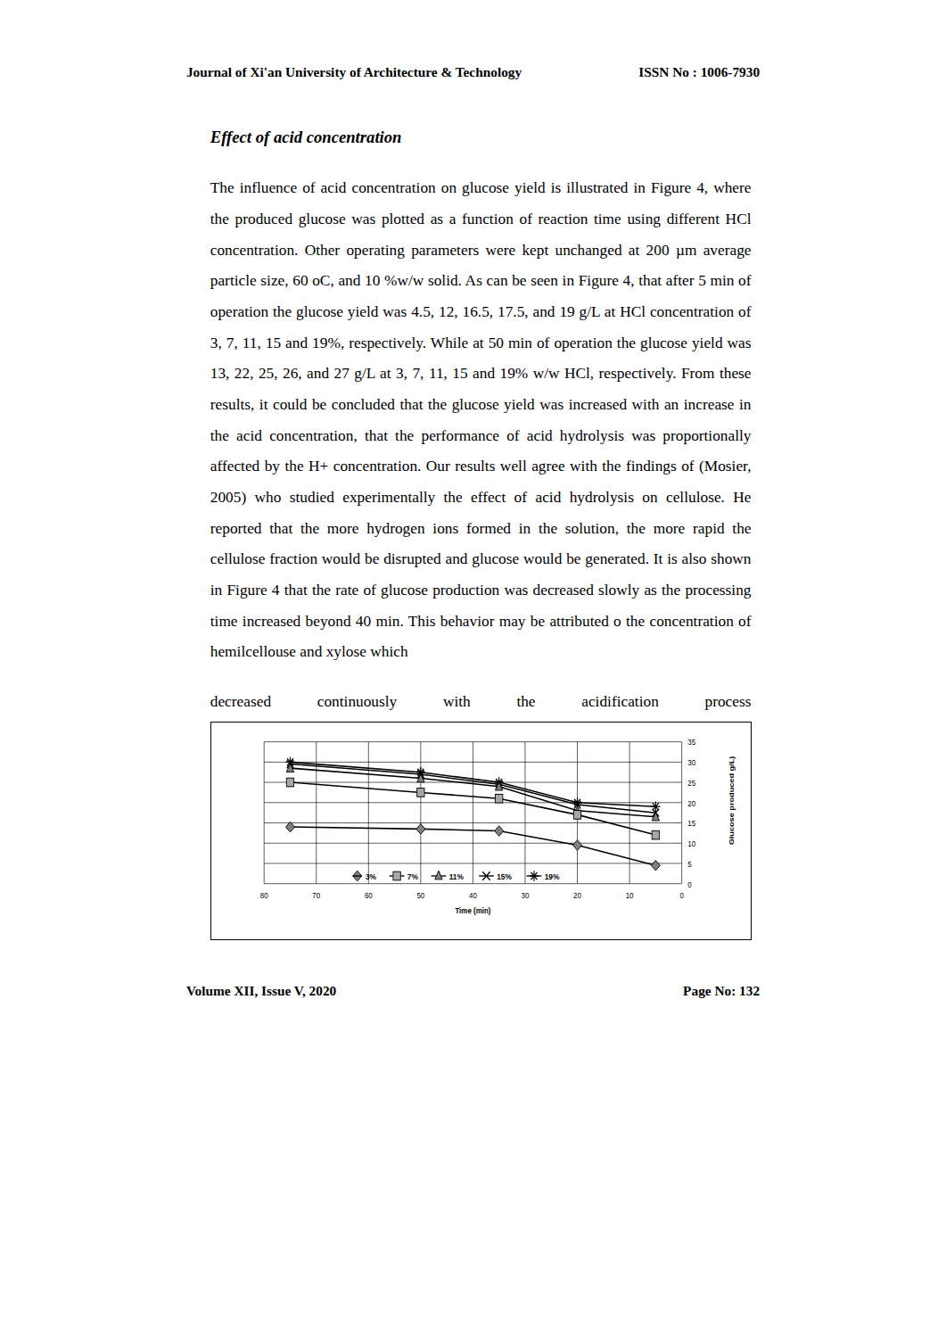Journal of Xi'an University of Architecture & Technology
ISSN No : 1006-7930
Effect of acid concentration
The influence of acid concentration on glucose yield is illustrated in Figure 4, where the produced glucose was plotted as a function of reaction time using different HCl concentration. Other operating parameters were kept unchanged at 200 µm average particle size, 60 oC, and 10 %w/w solid. As can be seen in Figure 4, that after 5 min of operation the glucose yield was 4.5, 12, 16.5, 17.5, and 19 g/L at HCl concentration of 3, 7, 11, 15 and 19%, respectively. While at 50 min of operation the glucose yield was 13, 22, 25, 26, and 27 g/L at 3, 7, 11, 15 and 19% w/w HCl, respectively. From these results, it could be concluded that the glucose yield was increased with an increase in the acid concentration, that the performance of acid hydrolysis was proportionally affected by the H+ concentration. Our results well agree with the findings of (Mosier, 2005) who studied experimentally the effect of acid hydrolysis on cellulose. He reported that the more hydrogen ions formed in the solution, the more rapid the cellulose fraction would be disrupted and glucose would be generated. It is also shown in Figure 4 that the rate of glucose production was decreased slowly as the processing time increased beyond 40 min. This behavior may be attributed o the concentration of hemilcellouse and xylose which
decreased continuously with the acidification process
3% 7% 11% 15% 19% 35 30 25 20 15 10 5 0 Glucose produced g/L) 80 70 60 50 40 30 20 10 0 Time (min)
Volume XII, Issue V, 2020
Page No: 132